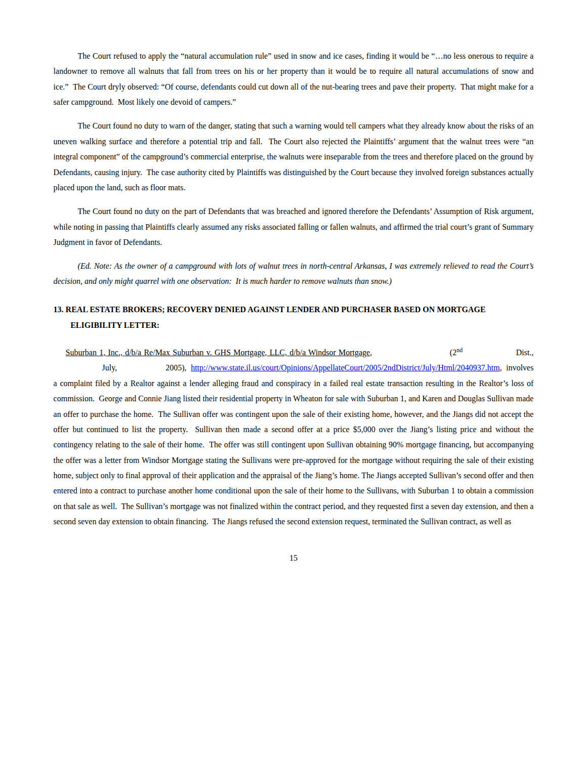The Court refused to apply the “natural accumulation rule” used in snow and ice cases, finding it would be “…no less onerous to require a landowner to remove all walnuts that fall from trees on his or her property than it would be to require all natural accumulations of snow and ice.” The Court dryly observed: “Of course, defendants could cut down all of the nut-bearing trees and pave their property. That might make for a safer campground. Most likely one devoid of campers.”
The Court found no duty to warn of the danger, stating that such a warning would tell campers what they already know about the risks of an uneven walking surface and therefore a potential trip and fall. The Court also rejected the Plaintiffs’ argument that the walnut trees were “an integral component” of the campground’s commercial enterprise, the walnuts were inseparable from the trees and therefore placed on the ground by Defendants, causing injury. The case authority cited by Plaintiffs was distinguished by the Court because they involved foreign substances actually placed upon the land, such as floor mats.
The Court found no duty on the part of Defendants that was breached and ignored therefore the Defendants’ Assumption of Risk argument, while noting in passing that Plaintiffs clearly assumed any risks associated falling or fallen walnuts, and affirmed the trial court’s grant of Summary Judgment in favor of Defendants.
(Ed. Note: As the owner of a campground with lots of walnut trees in north-central Arkansas, I was extremely relieved to read the Court’s decision, and only might quarrel with one observation: It is much harder to remove walnuts than snow.)
13. REAL ESTATE BROKERS; RECOVERY DENIED AGAINST LENDER AND PURCHASER BASED ON MORTGAGE ELIGIBILITY LETTER:
Suburban 1, Inc., d/b/a Re/Max Suburban v. GHS Mortgage, LLC, d/b/a Windsor Mortgage, (2nd Dist., July, 2005), http://www.state.il.us/court/Opinions/AppellateCourt/2005/2ndDistrict/July/Html/2040937.htm, involves a complaint filed by a Realtor against a lender alleging fraud and conspiracy in a failed real estate transaction resulting in the Realtor’s loss of commission. George and Connie Jiang listed their residential property in Wheaton for sale with Suburban 1, and Karen and Douglas Sullivan made an offer to purchase the home. The Sullivan offer was contingent upon the sale of their existing home, however, and the Jiangs did not accept the offer but continued to list the property. Sullivan then made a second offer at a price $5,000 over the Jiang’s listing price and without the contingency relating to the sale of their home. The offer was still contingent upon Sullivan obtaining 90% mortgage financing, but accompanying the offer was a letter from Windsor Mortgage stating the Sullivans were pre-approved for the mortgage without requiring the sale of their existing home, subject only to final approval of their application and the appraisal of the Jiang’s home. The Jiangs accepted Sullivan’s second offer and then entered into a contract to purchase another home conditional upon the sale of their home to the Sullivans, with Suburban 1 to obtain a commission on that sale as well. The Sullivan’s mortgage was not finalized within the contract period, and they requested first a seven day extension, and then a second seven day extension to obtain financing. The Jiangs refused the second extension request, terminated the Sullivan contract, as well as
15